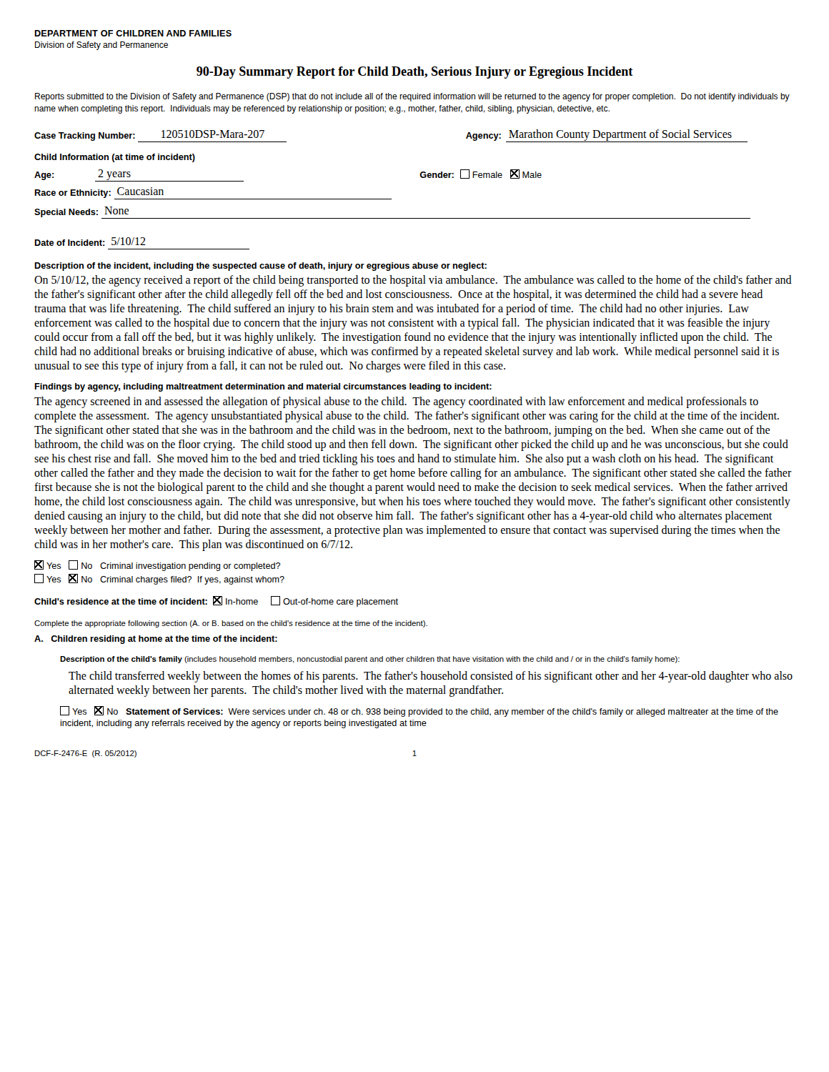DEPARTMENT OF CHILDREN AND FAMILIES
Division of Safety and Permanence
90-Day Summary Report for Child Death, Serious Injury or Egregious Incident
Reports submitted to the Division of Safety and Permanence (DSP) that do not include all of the required information will be returned to the agency for proper completion. Do not identify individuals by name when completing this report. Individuals may be referenced by relationship or position; e.g., mother, father, child, sibling, physician, detective, etc.
| Case Tracking Number: 120510DSP-Mara-207 | Agency: | Marathon County Department of Social Services |
Child Information (at time of incident)
| Age: | 2 years | Gender: | Female Male |
Race or Ethnicity: Caucasian
Special Needs: None
Date of Incident: 5/10/12
Description of the incident, including the suspected cause of death, injury or egregious abuse or neglect:
On 5/10/12, the agency received a report of the child being transported to the hospital via ambulance. The ambulance was called to the home of the child's father and the father's significant other after the child allegedly fell off the bed and lost consciousness. Once at the hospital, it was determined the child had a severe head trauma that was life threatening. The child suffered an injury to his brain stem and was intubated for a period of time. The child had no other injuries. Law enforcement was called to the hospital due to concern that the injury was not consistent with a typical fall. The physician indicated that it was feasible the injury could occur from a fall off the bed, but it was highly unlikely. The investigation found no evidence that the injury was intentionally inflicted upon the child. The child had no additional breaks or bruising indicative of abuse, which was confirmed by a repeated skeletal survey and lab work. While medical personnel said it is unusual to see this type of injury from a fall, it can not be ruled out. No charges were filed in this case.
Findings by agency, including maltreatment determination and material circumstances leading to incident:
The agency screened in and assessed the allegation of physical abuse to the child. The agency coordinated with law enforcement and medical professionals to complete the assessment. The agency unsubstantiated physical abuse to the child. The father's significant other was caring for the child at the time of the incident. The significant other stated that she was in the bathroom and the child was in the bedroom, next to the bathroom, jumping on the bed. When she came out of the bathroom, the child was on the floor crying. The child stood up and then fell down. The significant other picked the child up and he was unconscious, but she could see his chest rise and fall. She moved him to the bed and tried tickling his toes and hand to stimulate him. She also put a wash cloth on his head. The significant other called the father and they made the decision to wait for the father to get home before calling for an ambulance. The significant other stated she called the father first because she is not the biological parent to the child and she thought a parent would need to make the decision to seek medical services. When the father arrived home, the child lost consciousness again. The child was unresponsive, but when his toes where touched they would move. The father's significant other consistently denied causing an injury to the child, but did note that she did not observe him fall. The father's significant other has a 4-year-old child who alternates placement weekly between her mother and father. During the assessment, a protective plan was implemented to ensure that contact was supervised during the times when the child was in her mother's care. This plan was discontinued on 6/7/12.
Yes No Criminal investigation pending or completed?
Yes No Criminal charges filed? If yes, against whom?
Child's residence at the time of incident: In-home Out-of-home care placement
Complete the appropriate following section (A. or B. based on the child's residence at the time of the incident).
A. Children residing at home at the time of the incident:
Description of the child's family (includes household members, noncustodial parent and other children that have visitation with the child and / or in the child's family home):
The child transferred weekly between the homes of his parents. The father's household consisted of his significant other and her 4-year-old daughter who also alternated weekly between her parents. The child's mother lived with the maternal grandfather.
Yes No Statement of Services: Were services under ch. 48 or ch. 938 being provided to the child, any member of the child's family or alleged maltreater at the time of the incident, including any referrals received by the agency or reports being investigated at time
DCF-F-2476-E (R. 05/2012) 1